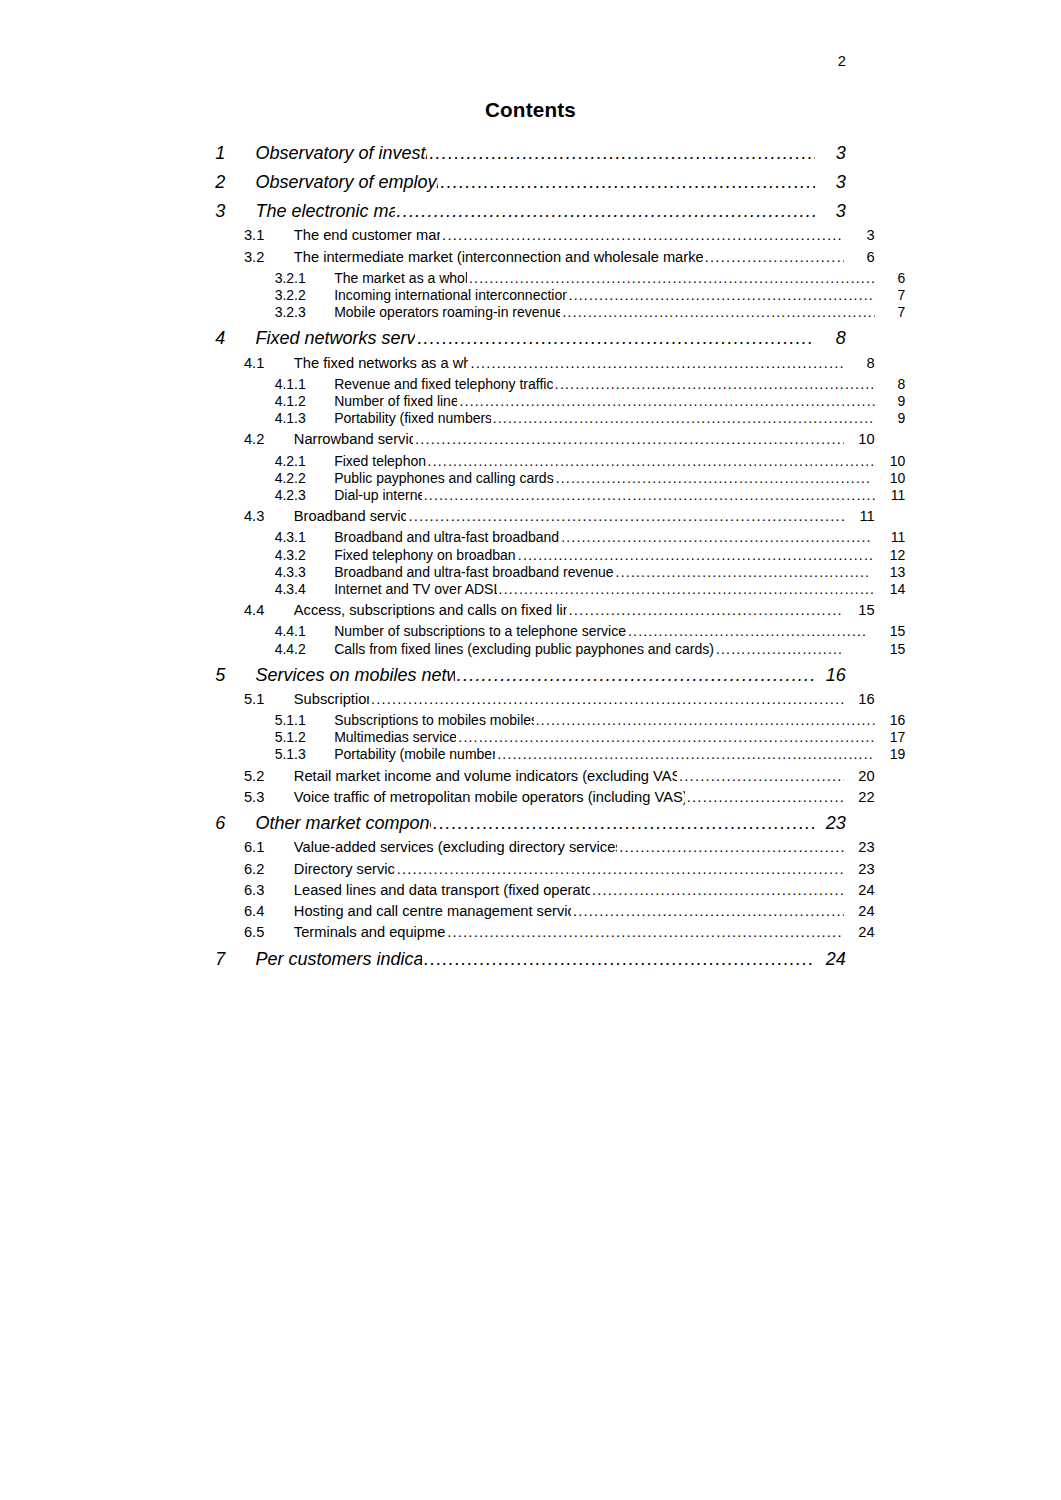2
Contents
1 Observatory of investment ............................................................................ 3
2 Observatory of employment ......................................................................... 3
3 The electronic market .................................................................................... 3
3.1 The end customer market ....................................................................................... 3
3.2 The intermediate market (interconnection and wholesale market) ........................... 6
3.2.1 The market as a whole ..................................................................................... 6
3.2.2 Incoming international interconnection ............................................................. 7
3.2.3 Mobile operators roaming-in revenue .............................................................. 7
4 Fixed networks services ............................................................................. 8
4.1 The fixed networks as a whole ................................................................................ 8
4.1.1 Revenue and fixed telephony traffic ............................................................... 8
4.1.2 Number of fixed lines ....................................................................................... 9
4.1.3 Portability (fixed numbers) .............................................................................. 9
4.2 Narrowband services .............................................................................................. 10
4.2.1 Fixed telephony ............................................................................................... 10
4.2.2 Public payphones and calling cards .............................................................. 10
4.2.3 Dial-up internet ................................................................................................ 11
4.3 Broadband services ............................................................................................... 11
4.3.1 Broadband and ultra-fast broadband ............................................................. 11
4.3.2 Fixed telephony on broadband ......................................................................... 12
4.3.3 Broadband and ultra-fast broadband revenue .................................................. 13
4.3.4 Internet and TV over ADSL ............................................................................ 14
4.4 Access, subscriptions and calls on fixed lines ........................................................ 15
4.4.1 Number of subscriptions to a telephone service ............................................... 15
4.4.2 Calls from fixed lines (excluding public payphones and cards) ......................... 15
5 Services on mobiles networks ..................................................................... 16
5.1 Subscriptions ......................................................................................................... 16
5.1.1 Subscriptions to mobiles mobiles .................................................................... 16
5.1.2 Multimedias services ....................................................................................... 17
5.1.3 Portability (mobile number) ............................................................................. 19
5.2 Retail market income and volume indicators (excluding VAS) ................................ 20
5.3 Voice traffic of metropolitan mobile operators (including VAS) .............................. 22
6 Other market components ......................................................................... 23
6.1 Value-added services (excluding directory services) ............................................ 23
6.2 Directory services .................................................................................................. 23
6.3 Leased lines and data transport (fixed operators) ................................................... 24
6.4 Hosting and call centre management services ....................................................... 24
6.5 Terminals and equipments ..................................................................................... 24
7 Per customers indicators ........................................................................... 24